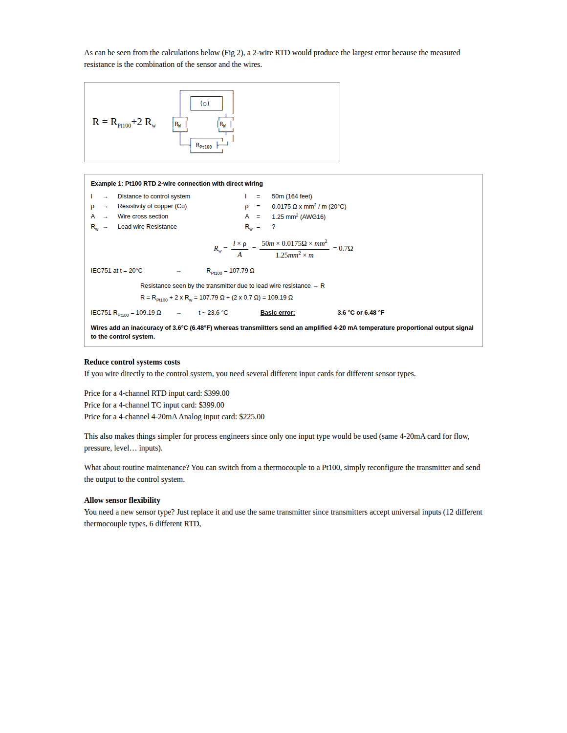As can be seen from the calculations below (Fig 2), a 2-wire RTD would produce the largest error because the measured resistance is the combination of the sensor and the wires.
R = RPt100+2 Rw
┌──────────────┐ │ ┌────────┐ │ │ │ (○) │ │ │ └────────┘ │ ┌─┴─┐ ┌─┴─┐ │RW │ │RW │ └─┬─┘ └─┬─┘ │ ┌────────┐ │ └──┤ RPt100 ├──┘ └────────┘
Example 1: Pt100 RTD 2-wire connection with direct wiring
| l | → | Distance to control system | l | = | 50m (164 feet) |
| ρ | → | Resistivity of copper (Cu) | ρ | = | 0.0175 Ω x mm 2 / m (20°C) |
| A | → | Wire cross section | A | = | 1.25 mm 2 (AWG16) |
| R w | → | Lead wire Resistance | R w | = | ? |
Rw = l × ρ A = 50m × 0.0175Ω × mm21.25mm2 × m = 0.7Ω
| IEC751 at t = 20°C | → | R Pt100 = 107.79 Ω |
Resistance seen by the transmitter due to lead wire resistance → R
R = RPt100 + 2 x Rw = 107.79 Ω + (2 x 0.7 Ω) = 109.19 Ω
| IEC751 R Pt100 = 109.19 Ω | → | t ~ 23.6 °C | Basic error: | 3.6 °C or 6.48 °F |
Wires add an inaccuracy of 3.6°C (6.48°F) whereas transmiitters send an amplified 4-20 mA temperature proportional output signal to the control system.
Reduce control systems costs
If you wire directly to the control system, you need several different input cards for different sensor types.
Price for a 4-channel RTD input card: $399.00
Price for a 4-channel TC input card: $399.00
Price for a 4-channel 4-20mA Analog input card: $225.00
This also makes things simpler for process engineers since only one input type would be used (same 4-20mA card for flow, pressure, level… inputs).
What about routine maintenance? You can switch from a thermocouple to a Pt100, simply reconfigure the transmitter and send the output to the control system.
Allow sensor flexibility
You need a new sensor type? Just replace it and use the same transmitter since transmitters accept universal inputs (12 different thermocouple types, 6 different RTD,